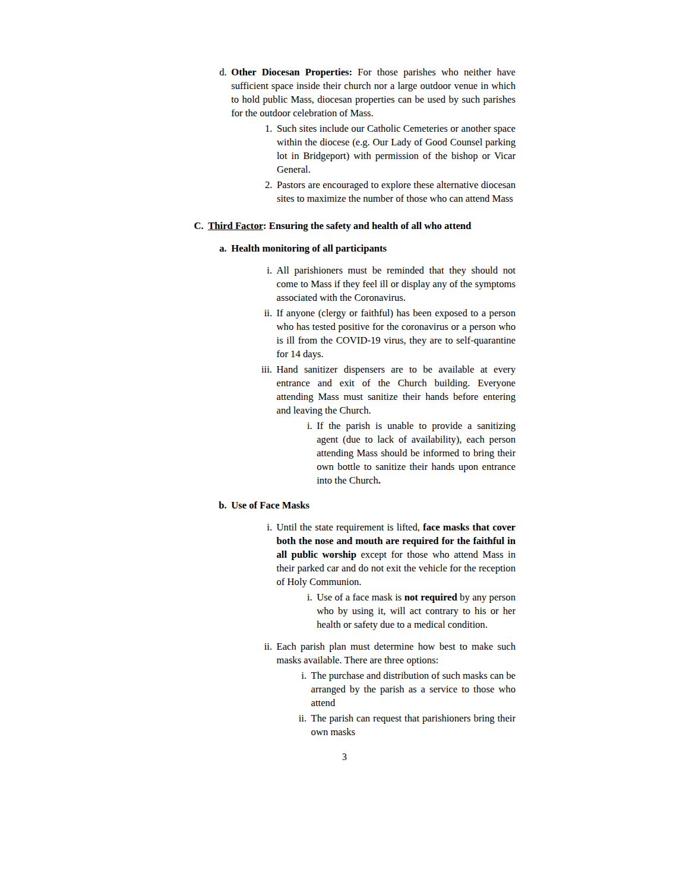d.
Other Diocesan Properties: For those parishes who neither have sufficient space inside their church nor a large outdoor venue in which to hold public Mass, diocesan properties can be used by such parishes for the outdoor celebration of Mass.
1.
Such sites include our Catholic Cemeteries or another space within the diocese (e.g. Our Lady of Good Counsel parking lot in Bridgeport) with permission of the bishop or Vicar General.
2.
Pastors are encouraged to explore these alternative diocesan sites to maximize the number of those who can attend Mass
C.
Third Factor: Ensuring the safety and health of all who attend
a.
Health monitoring of all participants
i.
All parishioners must be reminded that they should not come to Mass if they feel ill or display any of the symptoms associated with the Coronavirus.
ii.
If anyone (clergy or faithful) has been exposed to a person who has tested positive for the coronavirus or a person who is ill from the COVID-19 virus, they are to self-quarantine for 14 days.
iii.
Hand sanitizer dispensers are to be available at every entrance and exit of the Church building. Everyone attending Mass must sanitize their hands before entering and leaving the Church.
i.
If the parish is unable to provide a sanitizing agent (due to lack of availability), each person attending Mass should be informed to bring their own bottle to sanitize their hands upon entrance into the Church.
b.
Use of Face Masks
i.
Until the state requirement is lifted, face masks that cover both the nose and mouth are required for the faithful in all public worship except for those who attend Mass in their parked car and do not exit the vehicle for the reception of Holy Communion.
i.
Use of a face mask is not required by any person who by using it, will act contrary to his or her health or safety due to a medical condition.
ii.
Each parish plan must determine how best to make such masks available. There are three options:
i.
The purchase and distribution of such masks can be arranged by the parish as a service to those who attend
ii.
The parish can request that parishioners bring their own masks
3